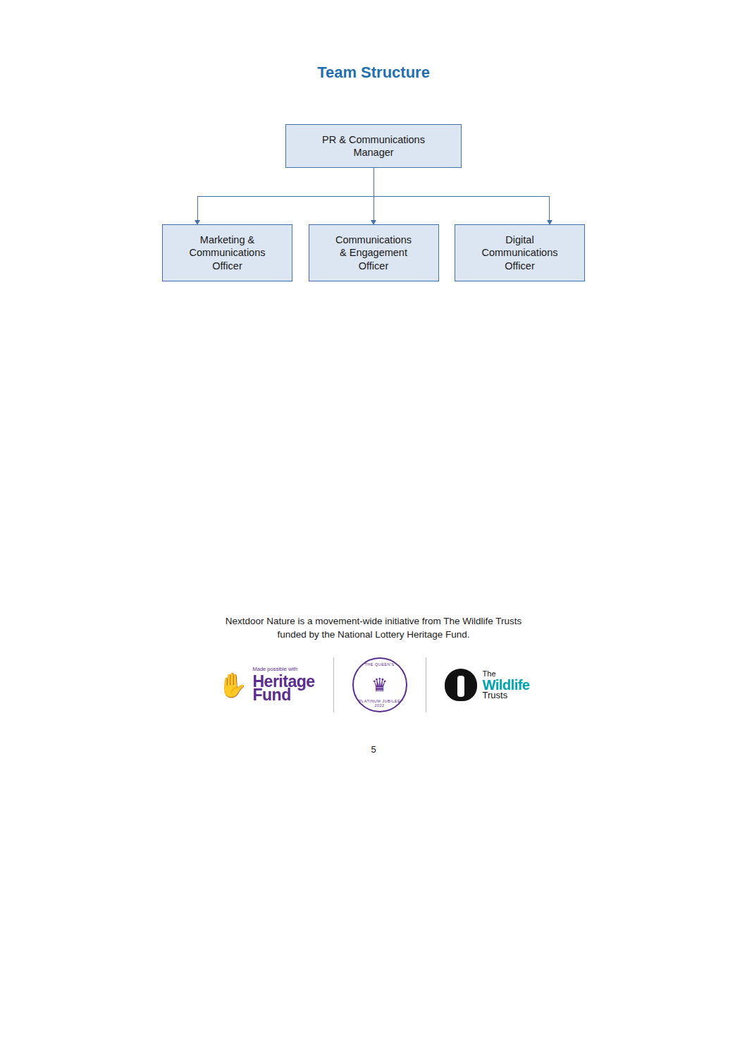Team Structure
PR & Communications
Manager
Marketing &
Communications
Officer
Communications
& Engagement
Officer
Digital
Communications
Officer
Nextdoor Nature is a movement-wide initiative from The Wildlife Trusts
funded by the National Lottery Heritage Fund.
✋ Made possible with Heritage Fund
THE QUEEN'S ♛ PLATINUM JUBILEE 2022
The Wildlife Trusts
5